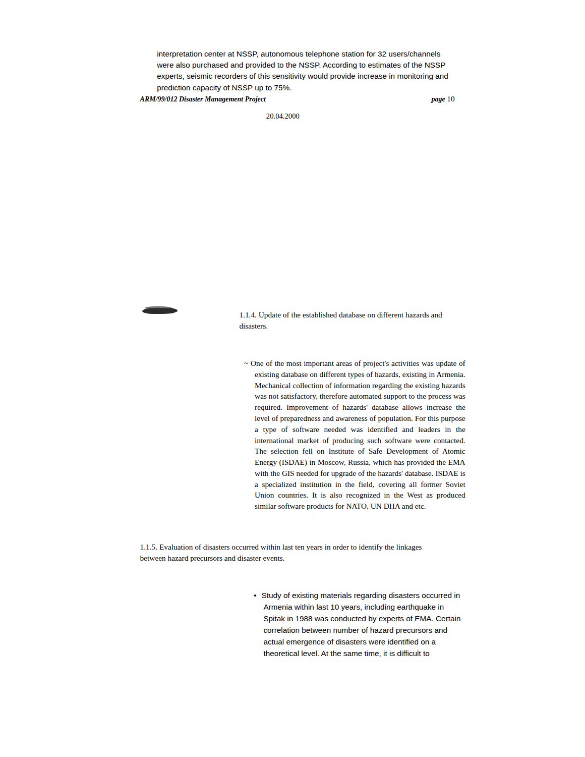interpretation center at NSSP, autonomous telephone station for 32 users/channels were also purchased and provided to the NSSP. According to estimates of the NSSP experts, seismic recorders of this sensitivity would provide increase in monitoring and prediction capacity of NSSP up to 75%.
ARM/99/012 Disaster Management Project page 10
20.04.2000
1.1.4. Update of the established database on different hazards and disasters.
~ One of the most important areas of project's activities was update of existing database on different types of hazards, existing in Armenia. Mechanical collection of information regarding the existing hazards was not satisfactory, therefore automated support to the process was required. Improvement of hazards' database allows increase the level of preparedness and awareness of population. For this purpose a type of software needed was identified and leaders in the international market of producing such software were contacted. The selection fell on Institute of Safe Development of Atomic Energy (ISDAE) in Moscow, Russia, which has provided the EMA with the GIS needed for upgrade of the hazards' database. ISDAE is a specialized institution in the field, covering all former Soviet Union countries. It is also recognized in the West as produced similar software products for NATO, UN DHA and etc.
1.1.5. Evaluation of disasters occurred within last ten years in order to identify the linkages between hazard precursors and disaster events.
• Study of existing materials regarding disasters occurred in Armenia within last 10 years, including earthquake in Spitak in 1988 was conducted by experts of EMA. Certain correlation between number of hazard precursors and actual emergence of disasters were identified on a theoretical level. At the same time, it is difficult to